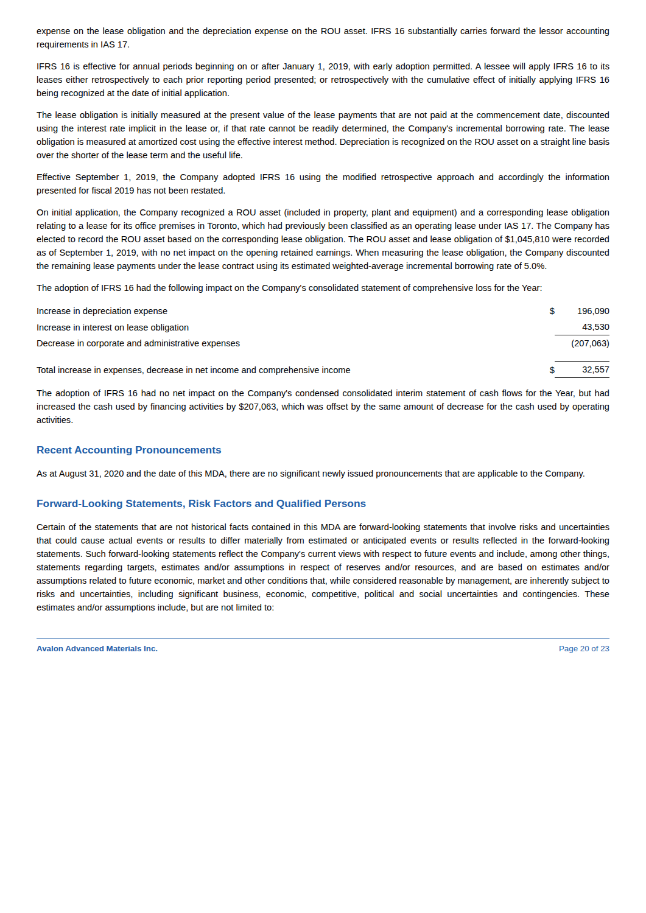expense on the lease obligation and the depreciation expense on the ROU asset. IFRS 16 substantially carries forward the lessor accounting requirements in IAS 17.
IFRS 16 is effective for annual periods beginning on or after January 1, 2019, with early adoption permitted. A lessee will apply IFRS 16 to its leases either retrospectively to each prior reporting period presented; or retrospectively with the cumulative effect of initially applying IFRS 16 being recognized at the date of initial application.
The lease obligation is initially measured at the present value of the lease payments that are not paid at the commencement date, discounted using the interest rate implicit in the lease or, if that rate cannot be readily determined, the Company's incremental borrowing rate. The lease obligation is measured at amortized cost using the effective interest method. Depreciation is recognized on the ROU asset on a straight line basis over the shorter of the lease term and the useful life.
Effective September 1, 2019, the Company adopted IFRS 16 using the modified retrospective approach and accordingly the information presented for fiscal 2019 has not been restated.
On initial application, the Company recognized a ROU asset (included in property, plant and equipment) and a corresponding lease obligation relating to a lease for its office premises in Toronto, which had previously been classified as an operating lease under IAS 17. The Company has elected to record the ROU asset based on the corresponding lease obligation. The ROU asset and lease obligation of $1,045,810 were recorded as of September 1, 2019, with no net impact on the opening retained earnings. When measuring the lease obligation, the Company discounted the remaining lease payments under the lease contract using its estimated weighted-average incremental borrowing rate of 5.0%.
The adoption of IFRS 16 had the following impact on the Company's consolidated statement of comprehensive loss for the Year:
| Increase in depreciation expense | $ | 196,090 |
| Increase in interest on lease obligation | | 43,530 |
| Decrease in corporate and administrative expenses | | (207,063) |
| Total increase in expenses, decrease in net income and comprehensive income | $ | 32,557 |
The adoption of IFRS 16 had no net impact on the Company's condensed consolidated interim statement of cash flows for the Year, but had increased the cash used by financing activities by $207,063, which was offset by the same amount of decrease for the cash used by operating activities.
Recent Accounting Pronouncements
As at August 31, 2020 and the date of this MDA, there are no significant newly issued pronouncements that are applicable to the Company.
Forward-Looking Statements, Risk Factors and Qualified Persons
Certain of the statements that are not historical facts contained in this MDA are forward-looking statements that involve risks and uncertainties that could cause actual events or results to differ materially from estimated or anticipated events or results reflected in the forward-looking statements. Such forward-looking statements reflect the Company's current views with respect to future events and include, among other things, statements regarding targets, estimates and/or assumptions in respect of reserves and/or resources, and are based on estimates and/or assumptions related to future economic, market and other conditions that, while considered reasonable by management, are inherently subject to risks and uncertainties, including significant business, economic, competitive, political and social uncertainties and contingencies. These estimates and/or assumptions include, but are not limited to:
Avalon Advanced Materials Inc. Page 20 of 23